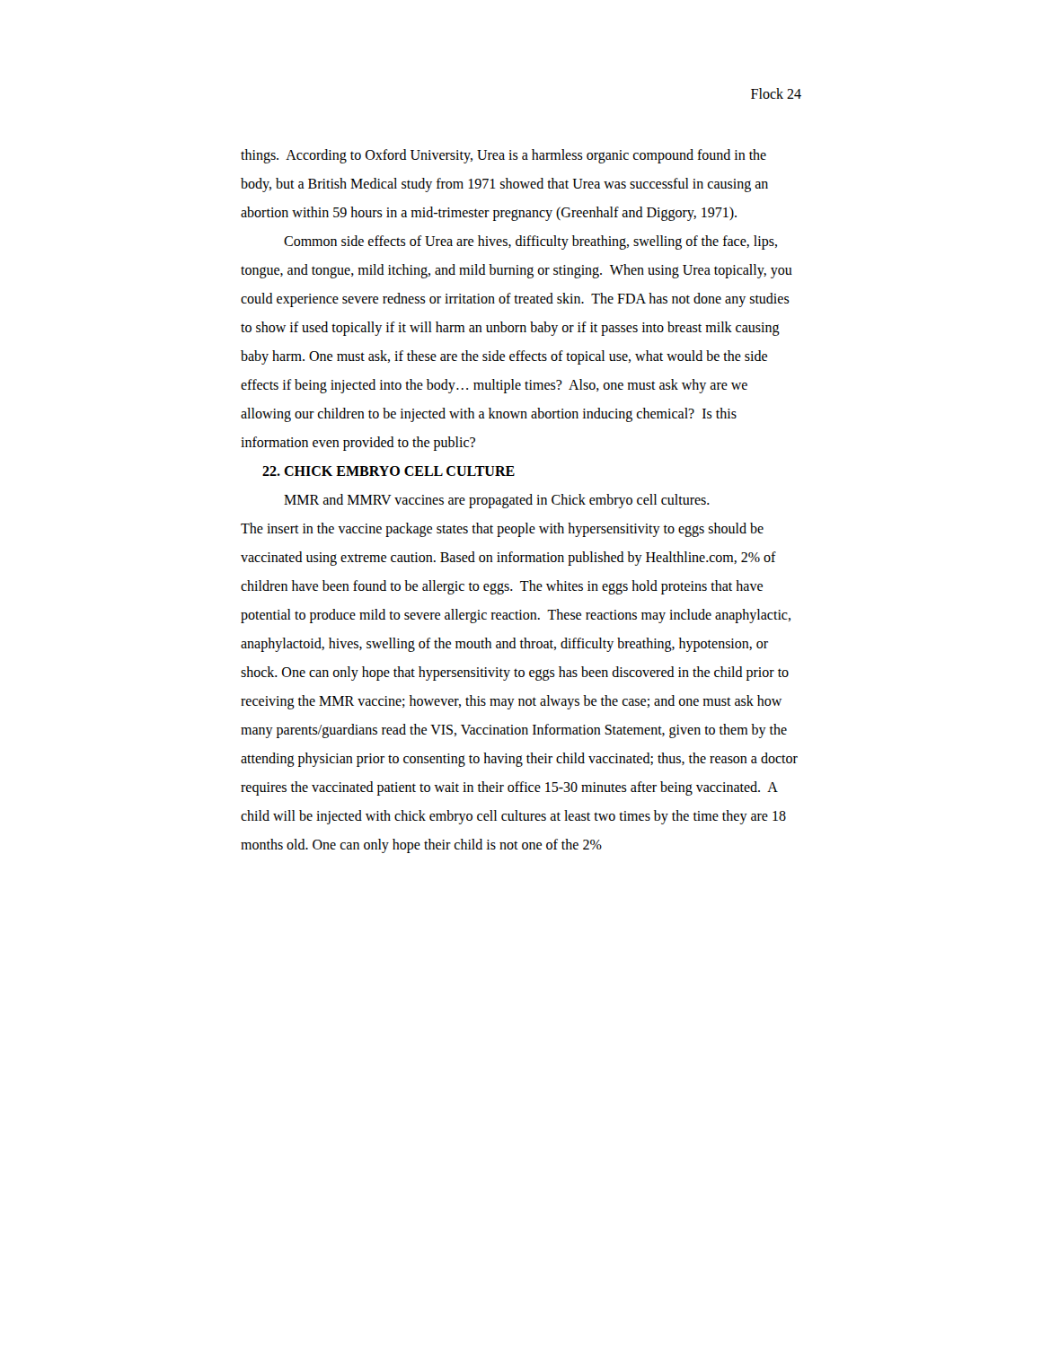Flock 24
things. According to Oxford University, Urea is a harmless organic compound found in the body, but a British Medical study from 1971 showed that Urea was successful in causing an abortion within 59 hours in a mid-trimester pregnancy (Greenhalf and Diggory, 1971).
Common side effects of Urea are hives, difficulty breathing, swelling of the face, lips, tongue, and tongue, mild itching, and mild burning or stinging. When using Urea topically, you could experience severe redness or irritation of treated skin. The FDA has not done any studies to show if used topically if it will harm an unborn baby or if it passes into breast milk causing baby harm. One must ask, if these are the side effects of topical use, what would be the side effects if being injected into the body… multiple times? Also, one must ask why are we allowing our children to be injected with a known abortion inducing chemical? Is this information even provided to the public?
22. CHICK EMBRYO CELL CULTURE
MMR and MMRV vaccines are propagated in Chick embryo cell cultures.
The insert in the vaccine package states that people with hypersensitivity to eggs should be vaccinated using extreme caution. Based on information published by Healthline.com, 2% of children have been found to be allergic to eggs. The whites in eggs hold proteins that have potential to produce mild to severe allergic reaction. These reactions may include anaphylactic, anaphylactoid, hives, swelling of the mouth and throat, difficulty breathing, hypotension, or shock. One can only hope that hypersensitivity to eggs has been discovered in the child prior to receiving the MMR vaccine; however, this may not always be the case; and one must ask how many parents/guardians read the VIS, Vaccination Information Statement, given to them by the attending physician prior to consenting to having their child vaccinated; thus, the reason a doctor requires the vaccinated patient to wait in their office 15-30 minutes after being vaccinated. A child will be injected with chick embryo cell cultures at least two times by the time they are 18 months old. One can only hope their child is not one of the 2%